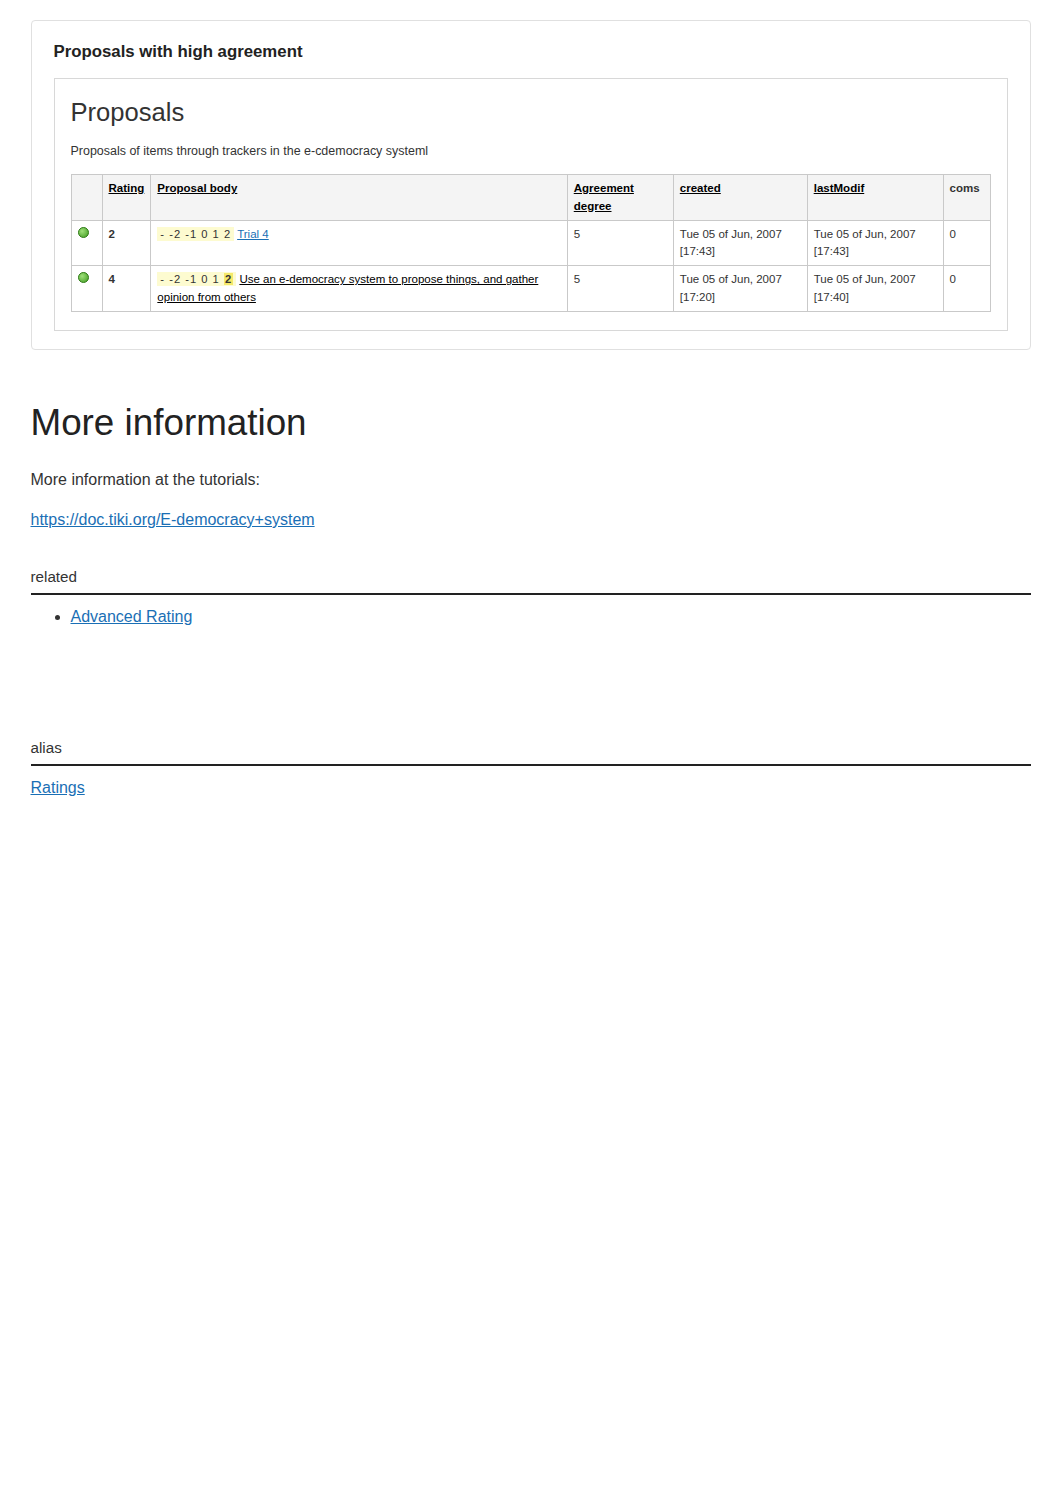Proposals with high agreement
Proposals
Proposals of items through trackers in the e-cdemocracy systeml
| | Rating | Proposal body | Agreement degree | created | lastModif | coms |
| --- | --- | --- | --- | --- | --- | --- |
| | 2 | - -2 -1 0 1 2 Trial 4 | 5 | Tue 05 of Jun, 2007 [17:43] | Tue 05 of Jun, 2007 [17:43] | 0 |
| | 4 | - -2 -1 0 1 2 Use an e-democracy system to propose things, and gather opinion from others | 5 | Tue 05 of Jun, 2007 [17:20] | Tue 05 of Jun, 2007 [17:40] | 0 |
More information
More information at the tutorials:
https://doc.tiki.org/E-democracy+system
related
Advanced Rating
alias
Ratings